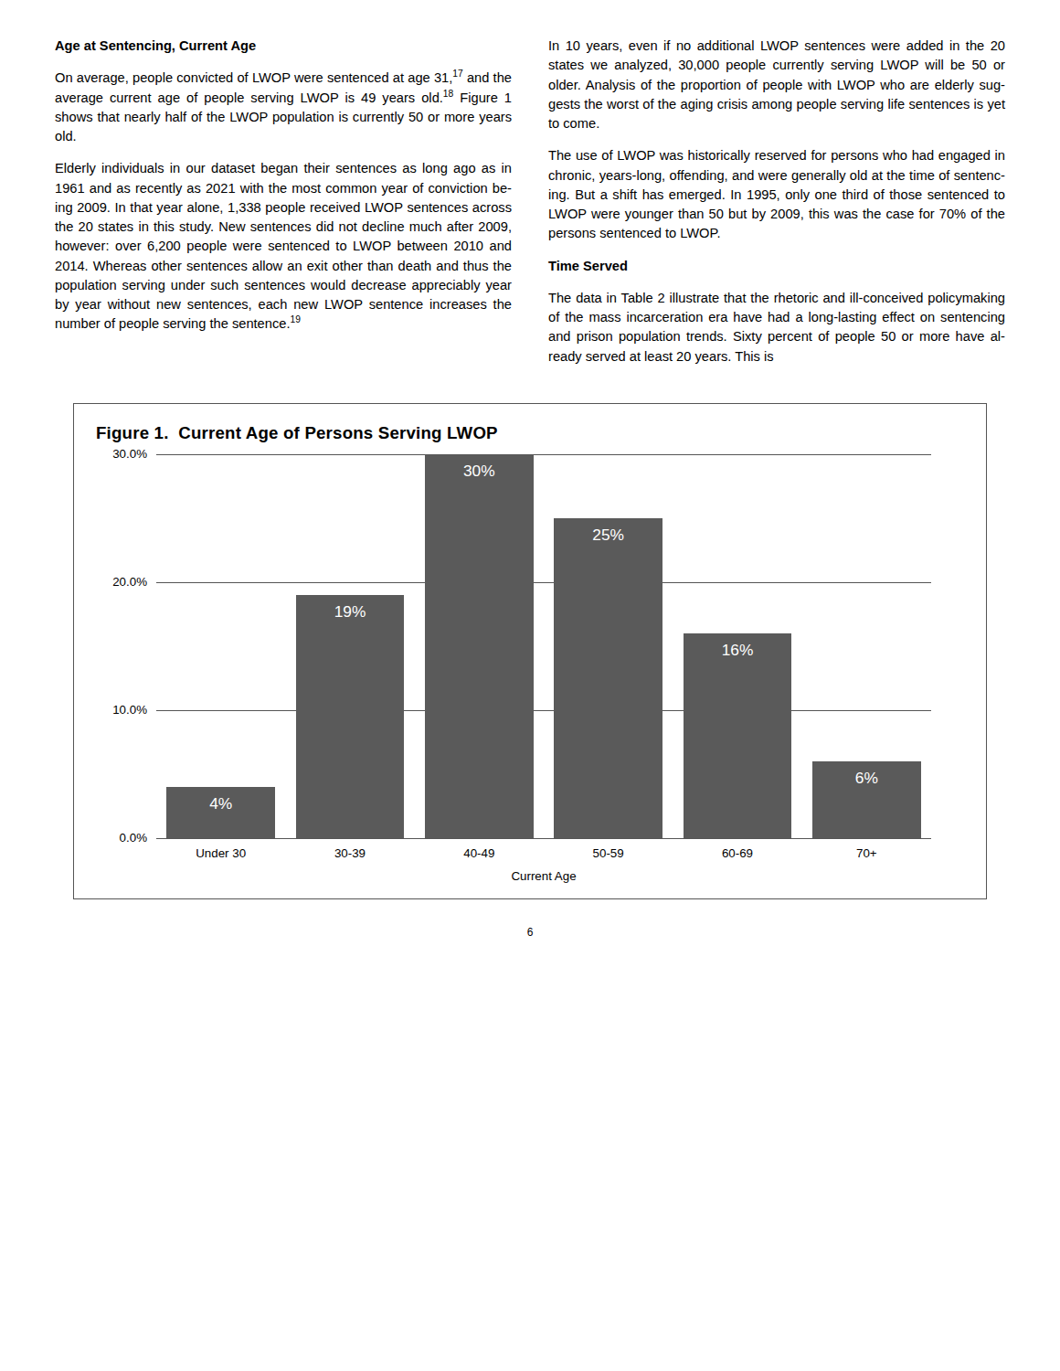Age at Sentencing, Current Age
On average, people convicted of LWOP were sentenced at age 31,17 and the average current age of people serving LWOP is 49 years old.18 Figure 1 shows that nearly half of the LWOP population is currently 50 or more years old.
Elderly individuals in our dataset began their sentences as long ago as in 1961 and as recently as 2021 with the most common year of conviction being 2009. In that year alone, 1,338 people received LWOP sentences across the 20 states in this study. New sentences did not decline much after 2009, however: over 6,200 people were sentenced to LWOP between 2010 and 2014. Whereas other sentences allow an exit other than death and thus the population serving under such sentences would decrease appreciably year by year without new sentences, each new LWOP sentence increases the number of people serving the sentence.19
In 10 years, even if no additional LWOP sentences were added in the 20 states we analyzed, 30,000 people currently serving LWOP will be 50 or older. Analysis of the proportion of people with LWOP who are elderly suggests the worst of the aging crisis among people serving life sentences is yet to come.
The use of LWOP was historically reserved for persons who had engaged in chronic, years-long, offending, and were generally old at the time of sentencing. But a shift has emerged. In 1995, only one third of those sentenced to LWOP were younger than 50 but by 2009, this was the case for 70% of the persons sentenced to LWOP.
Time Served
The data in Table 2 illustrate that the rhetoric and ill-conceived policymaking of the mass incarceration era have had a long-lasting effect on sentencing and prison population trends. Sixty percent of people 50 or more have already served at least 20 years. This is
Figure 1. Current Age of Persons Serving LWOP
30.0%
20.0%
10.0%
0.0%
4%
19%
30%
25%
16%
6%
Under 30
30-39
40-49
50-59
60-69
70+
Current Age
6